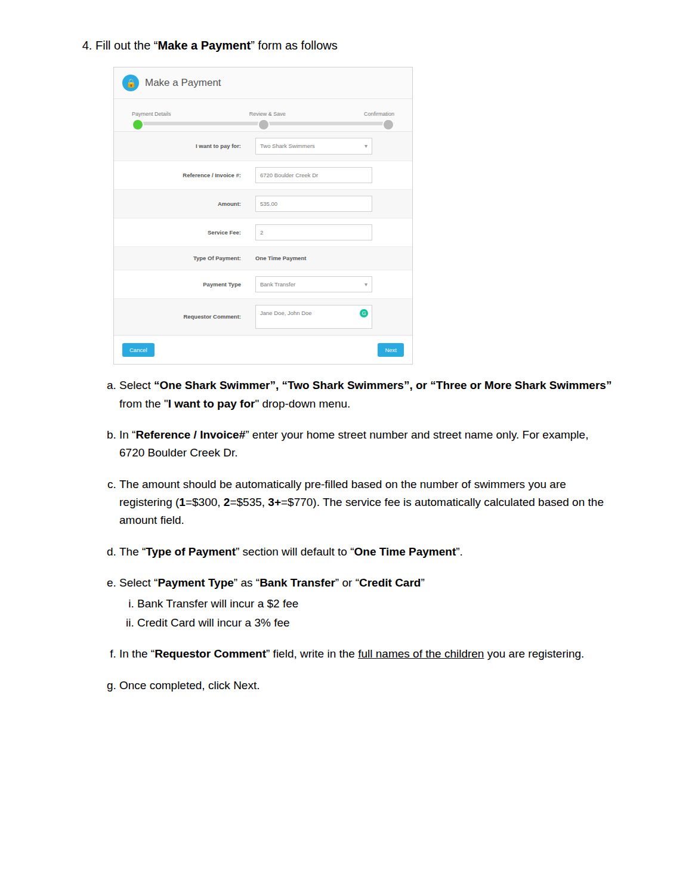Fill out the “Make a Payment” form as follows
🔒
Make a Payment
Payment Details Review & Save Confirmation
| I want to pay for: | Two Shark Swimmers |
| Reference / Invoice #: | 6720 Boulder Creek Dr |
| Amount: | 535.00 |
| Service Fee: | 2 |
| Type Of Payment: | One Time Payment |
| Payment Type | Bank Transfer |
| Requestor Comment: | Jane Doe, John Doe G |
Cancel Next
Select “One Shark Swimmer”, “Two Shark Swimmers”, or “Three or More Shark Swimmers” from the "I want to pay for" drop-down menu.
In “Reference / Invoice#” enter your home street number and street name only. For example, 6720 Boulder Creek Dr.
The amount should be automatically pre-filled based on the number of swimmers you are registering (1=$300, 2=$535, 3+=$770). The service fee is automatically calculated based on the amount field.
The “Type of Payment” section will default to “One Time Payment”.
Select “Payment Type” as “Bank Transfer” or “Credit Card”
Bank Transfer will incur a $2 fee
Credit Card will incur a 3% fee
In the “Requestor Comment” field, write in the full names of the children you are registering.
Once completed, click Next.